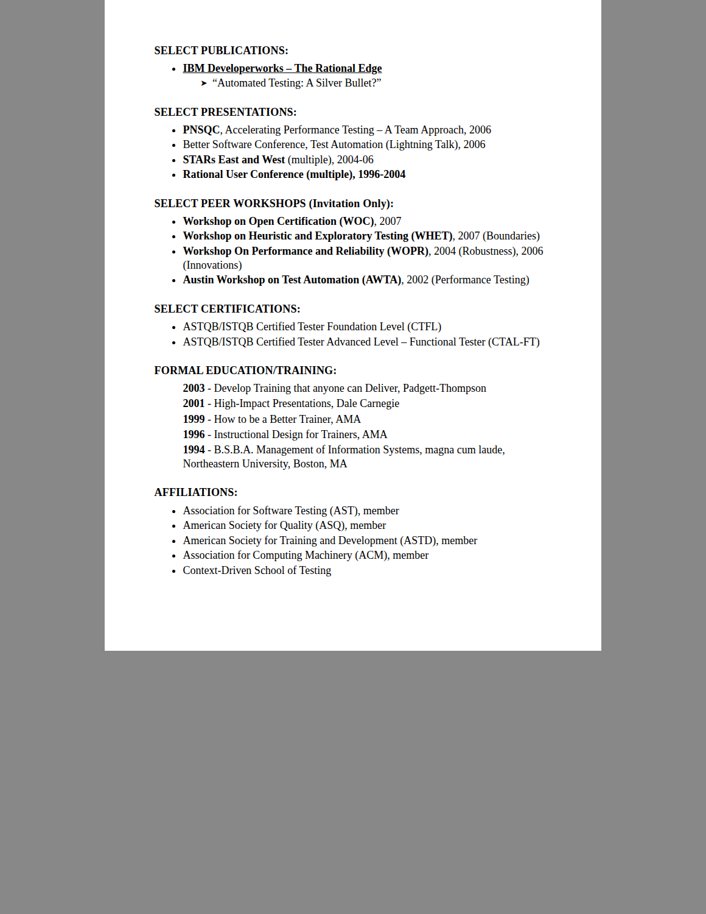SELECT PUBLICATIONS:
IBM Developerworks – The Rational Edge
“Automated Testing: A Silver Bullet?”
SELECT PRESENTATIONS:
PNSQC, Accelerating Performance Testing – A Team Approach, 2006
Better Software Conference, Test Automation (Lightning Talk), 2006
STARs East and West (multiple), 2004-06
Rational User Conference (multiple), 1996-2004
SELECT PEER WORKSHOPS (Invitation Only):
Workshop on Open Certification (WOC), 2007
Workshop on Heuristic and Exploratory Testing (WHET), 2007 (Boundaries)
Workshop On Performance and Reliability (WOPR), 2004 (Robustness), 2006 (Innovations)
Austin Workshop on Test Automation (AWTA), 2002 (Performance Testing)
SELECT CERTIFICATIONS:
ASTQB/ISTQB Certified Tester Foundation Level (CTFL)
ASTQB/ISTQB Certified Tester Advanced Level – Functional Tester (CTAL-FT)
FORMAL EDUCATION/TRAINING:
2003 - Develop Training that anyone can Deliver, Padgett-Thompson
2001 - High-Impact Presentations, Dale Carnegie
1999 - How to be a Better Trainer, AMA
1996 - Instructional Design for Trainers, AMA
1994 - B.S.B.A. Management of Information Systems, magna cum laude, Northeastern University, Boston, MA
AFFILIATIONS:
Association for Software Testing (AST), member
American Society for Quality (ASQ), member
American Society for Training and Development (ASTD), member
Association for Computing Machinery (ACM), member
Context-Driven School of Testing